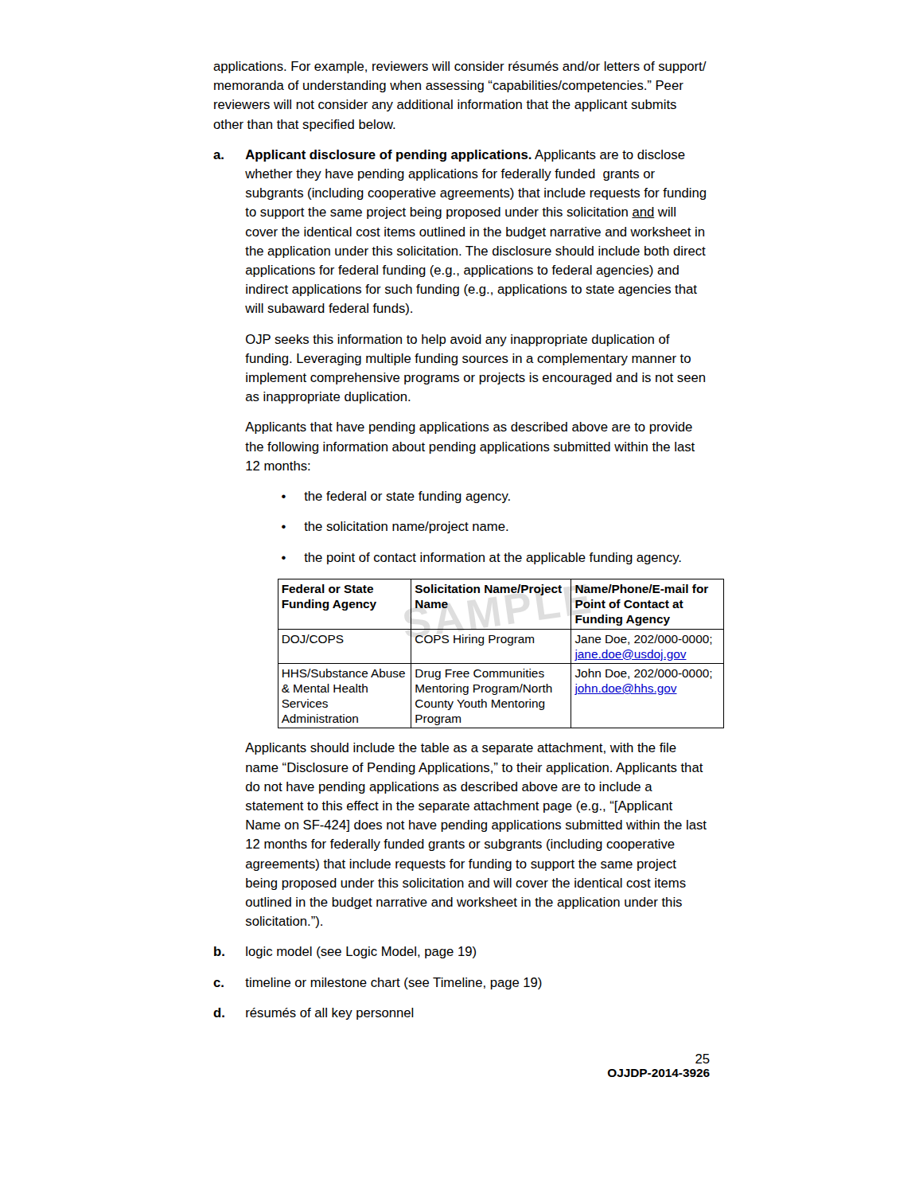applications. For example, reviewers will consider résumés and/or letters of support/ memoranda of understanding when assessing “capabilities/competencies.” Peer reviewers will not consider any additional information that the applicant submits other than that specified below.
a.
Applicant disclosure of pending applications. Applicants are to disclose whether they have pending applications for federally funded grants or subgrants (including cooperative agreements) that include requests for funding to support the same project being proposed under this solicitation and will cover the identical cost items outlined in the budget narrative and worksheet in the application under this solicitation. The disclosure should include both direct applications for federal funding (e.g., applications to federal agencies) and indirect applications for such funding (e.g., applications to state agencies that will subaward federal funds).
OJP seeks this information to help avoid any inappropriate duplication of funding. Leveraging multiple funding sources in a complementary manner to implement comprehensive programs or projects is encouraged and is not seen as inappropriate duplication.
Applicants that have pending applications as described above are to provide the following information about pending applications submitted within the last 12 months:
the federal or state funding agency.
the solicitation name/project name.
the point of contact information at the applicable funding agency.
SAMPLE
| Federal or State Funding Agency | Solicitation Name/Project Name | Name/Phone/E-mail for Point of Contact at Funding Agency |
| --- | --- | --- |
| DOJ/COPS | COPS Hiring Program | Jane Doe, 202/000-0000; jane.doe@usdoj.gov |
| HHS/Substance Abuse & Mental Health Services Administration | Drug Free Communities Mentoring Program/North County Youth Mentoring Program | John Doe, 202/000-0000; john.doe@hhs.gov |
Applicants should include the table as a separate attachment, with the file name “Disclosure of Pending Applications,” to their application. Applicants that do not have pending applications as described above are to include a statement to this effect in the separate attachment page (e.g., “[Applicant Name on SF-424] does not have pending applications submitted within the last 12 months for federally funded grants or subgrants (including cooperative agreements) that include requests for funding to support the same project being proposed under this solicitation and will cover the identical cost items outlined in the budget narrative and worksheet in the application under this solicitation.”).
b.
logic model (see Logic Model, page 19)
c.
timeline or milestone chart (see Timeline, page 19)
d.
résumés of all key personnel
25 OJJDP-2014-3926